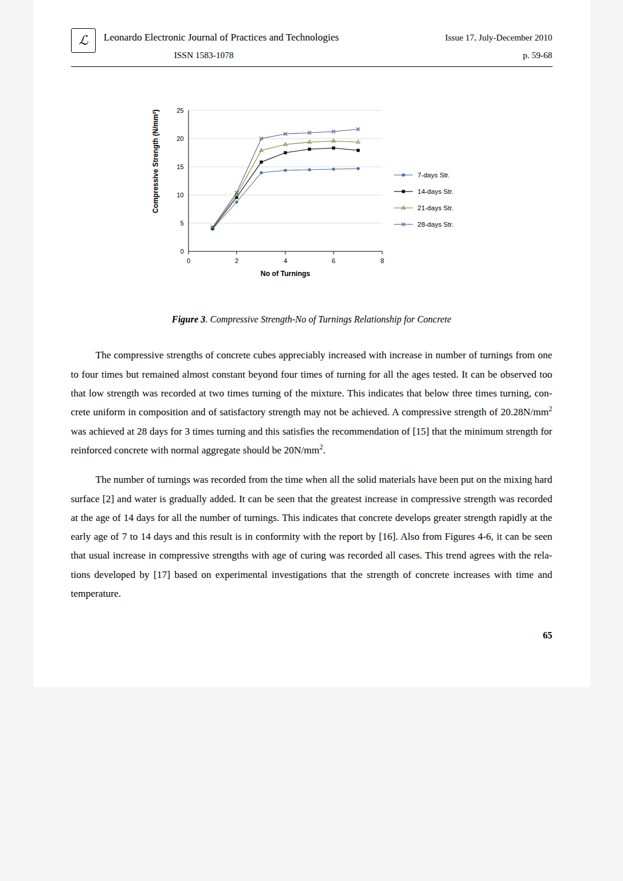ℒ
Leonardo Electronic Journal of Practices and Technologies
Issue 17, July-December 2010
ISSN 1583-1078
p. 59-68
Compressive Strength (N/mm²) 25 20 15 10 5 0 0 2 4 6 8 No of Turnings 7-days Str. 14-days Str. 21-days Str. 28-days Str.
Figure 3. Compressive Strength-No of Turnings Relationship for Concrete
The compressive strengths of concrete cubes appreciably increased with increase in number of turnings from one to four times but remained almost constant beyond four times of turning for all the ages tested. It can be observed too that low strength was recorded at two times turning of the mixture. This indicates that below three times turning, concrete uniform in composition and of satisfactory strength may not be achieved. A compressive strength of 20.28N/mm2 was achieved at 28 days for 3 times turning and this satisfies the recommendation of [15] that the minimum strength for reinforced concrete with normal aggregate should be 20N/mm2.
The number of turnings was recorded from the time when all the solid materials have been put on the mixing hard surface [2] and water is gradually added. It can be seen that the greatest increase in compressive strength was recorded at the age of 14 days for all the number of turnings. This indicates that concrete develops greater strength rapidly at the early age of 7 to 14 days and this result is in conformity with the report by [16]. Also from Figures 4-6, it can be seen that usual increase in compressive strengths with age of curing was recorded all cases. This trend agrees with the relations developed by [17] based on experimental investigations that the strength of concrete increases with time and temperature.
65